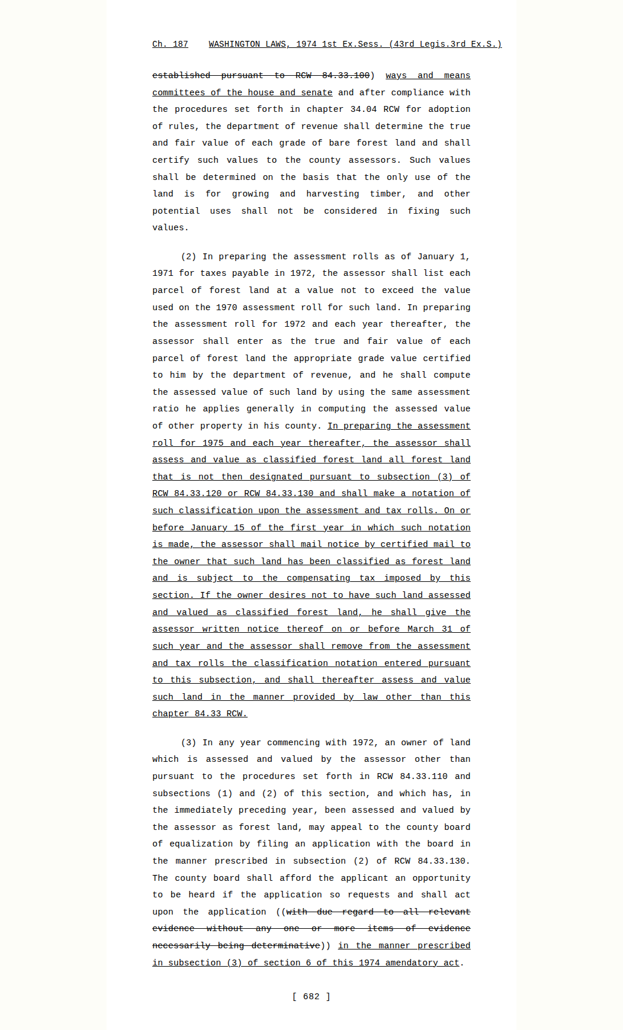Ch. 187 WASHINGTON LAWS, 1974 1st Ex.Sess. (43rd Legis.3rd Ex.S.)
established pursuant to RCW 84.33.100) ways and means committees of the house and senate and after compliance with the procedures set forth in chapter 34.04 RCW for adoption of rules, the department of revenue shall determine the true and fair value of each grade of bare forest land and shall certify such values to the county assessors. Such values shall be determined on the basis that the only use of the land is for growing and harvesting timber, and other potential uses shall not be considered in fixing such values.
(2) In preparing the assessment rolls as of January 1, 1971 for taxes payable in 1972, the assessor shall list each parcel of forest land at a value not to exceed the value used on the 1970 assessment roll for such land. In preparing the assessment roll for 1972 and each year thereafter, the assessor shall enter as the true and fair value of each parcel of forest land the appropriate grade value certified to him by the department of revenue, and he shall compute the assessed value of such land by using the same assessment ratio he applies generally in computing the assessed value of other property in his county. In preparing the assessment roll for 1975 and each year thereafter, the assessor shall assess and value as classified forest land all forest land that is not then designated pursuant to subsection (3) of RCW 84.33.120 or RCW 84.33.130 and shall make a notation of such classification upon the assessment and tax rolls. On or before January 15 of the first year in which such notation is made, the assessor shall mail notice by certified mail to the owner that such land has been classified as forest land and is subject to the compensating tax imposed by this section. If the owner desires not to have such land assessed and valued as classified forest land, he shall give the assessor written notice thereof on or before March 31 of such year and the assessor shall remove from the assessment and tax rolls the classification notation entered pursuant to this subsection, and shall thereafter assess and value such land in the manner provided by law other than this chapter 84.33 RCW.
(3) In any year commencing with 1972, an owner of land which is assessed and valued by the assessor other than pursuant to the procedures set forth in RCW 84.33.110 and subsections (1) and (2) of this section, and which has, in the immediately preceding year, been assessed and valued by the assessor as forest land, may appeal to the county board of equalization by filing an application with the board in the manner prescribed in subsection (2) of RCW 84.33.130. The county board shall afford the applicant an opportunity to be heard if the application so requests and shall act upon the application ((with due regard to all relevant evidence without any one or more items of evidence necessarily being determinative)) in the manner prescribed in subsection (3) of section 6 of this 1974 amendatory act.
[ 682 ]